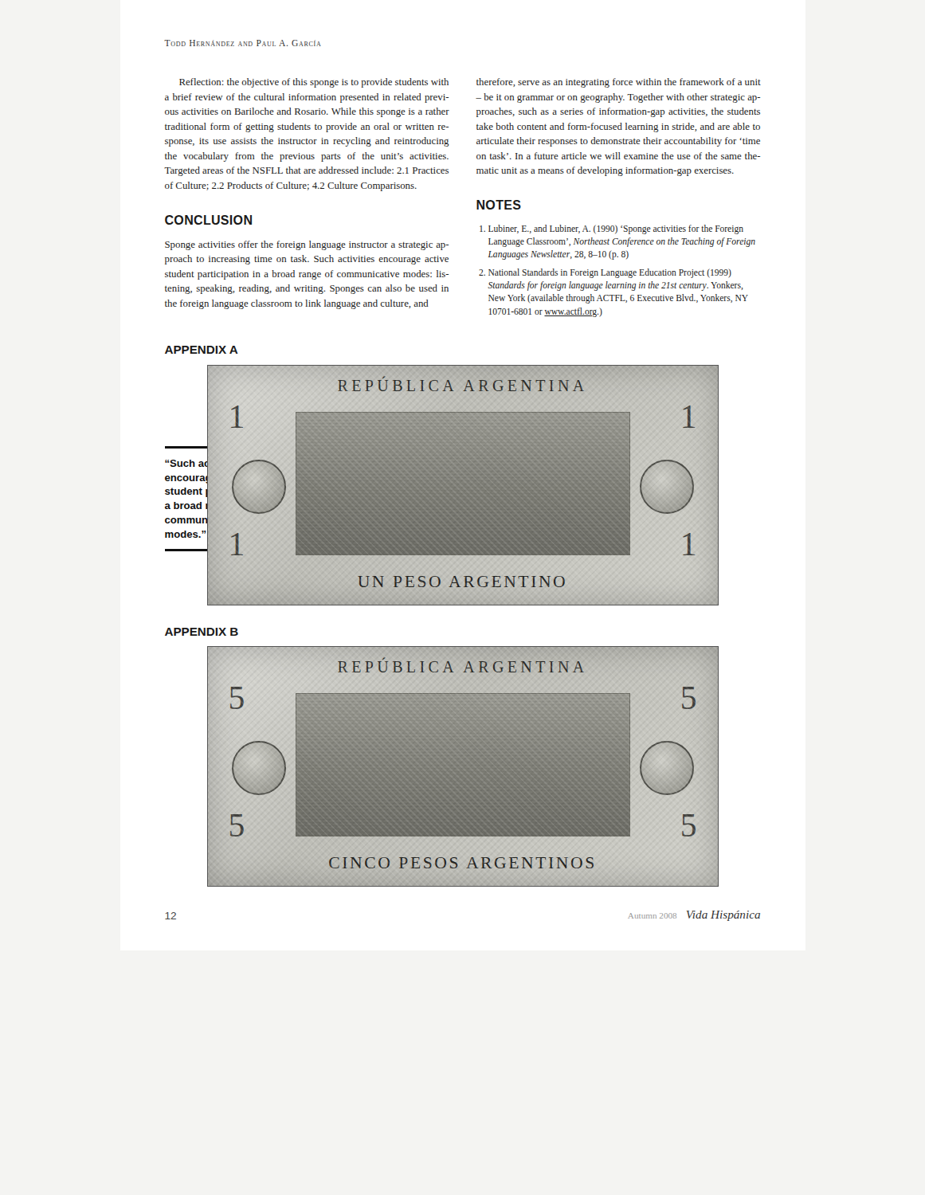Todd Hernández and Paul A. García
“Such activities encourage active student participation in a broad range of communicative modes.”
Reflection: the objective of this sponge is to provide students with a brief review of the cultural information presented in related previous activities on Bariloche and Rosario. While this sponge is a rather traditional form of getting students to provide an oral or written response, its use assists the instructor in recycling and reintroducing the vocabulary from the previous parts of the unit’s activities. Targeted areas of the NSFLL that are addressed include: 2.1 Practices of Culture; 2.2 Products of Culture; 4.2 Culture Comparisons.
Conclusion
Sponge activities offer the foreign language instructor a strategic approach to increasing time on task. Such activities encourage active student participation in a broad range of communicative modes: listening, speaking, reading, and writing. Sponges can also be used in the foreign language classroom to link language and culture, and
therefore, serve as an integrating force within the framework of a unit – be it on grammar or on geography. Together with other strategic approaches, such as a series of information-gap activities, the students take both content and form-focused learning in stride, and are able to articulate their responses to demonstrate their accountability for ‘time on task’. In a future article we will examine the use of the same thematic unit as a means of developing information-gap exercises.
Notes
Lubiner, E., and Lubiner, A. (1990) ‘Sponge activities for the Foreign Language Classroom’, Northeast Conference on the Teaching of Foreign Languages Newsletter, 28, 8–10 (p. 8)
National Standards in Foreign Language Education Project (1999) Standards for foreign language learning in the 21st century. Yonkers, New York (available through ACTFL, 6 Executive Blvd., Yonkers, NY 10701-6801 or www.actfl.org.)
Appendix A
República Argentina
1
1
1
1
Un Peso Argentino
Appendix B
República Argentina
5
5
5
5
Cinco Pesos Argentinos
12
Autumn 2008 Vida Hispánica